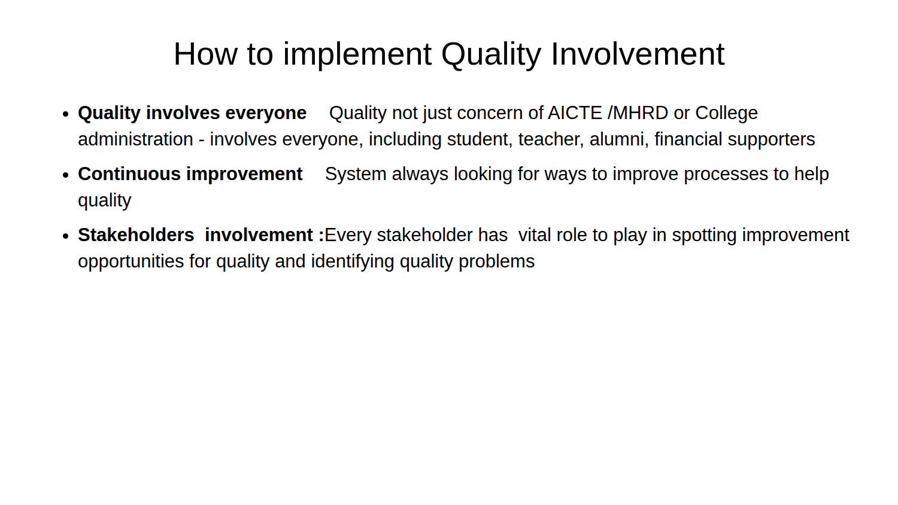How to implement Quality Involvement
Quality involves everyone Quality not just concern of AICTE /MHRD or College administration - involves everyone, including student, teacher, alumni, financial supporters
Continuous improvement System always looking for ways to improve processes to help quality
Stakeholders involvement : Every stakeholder has vital role to play in spotting improvement opportunities for quality and identifying quality problems